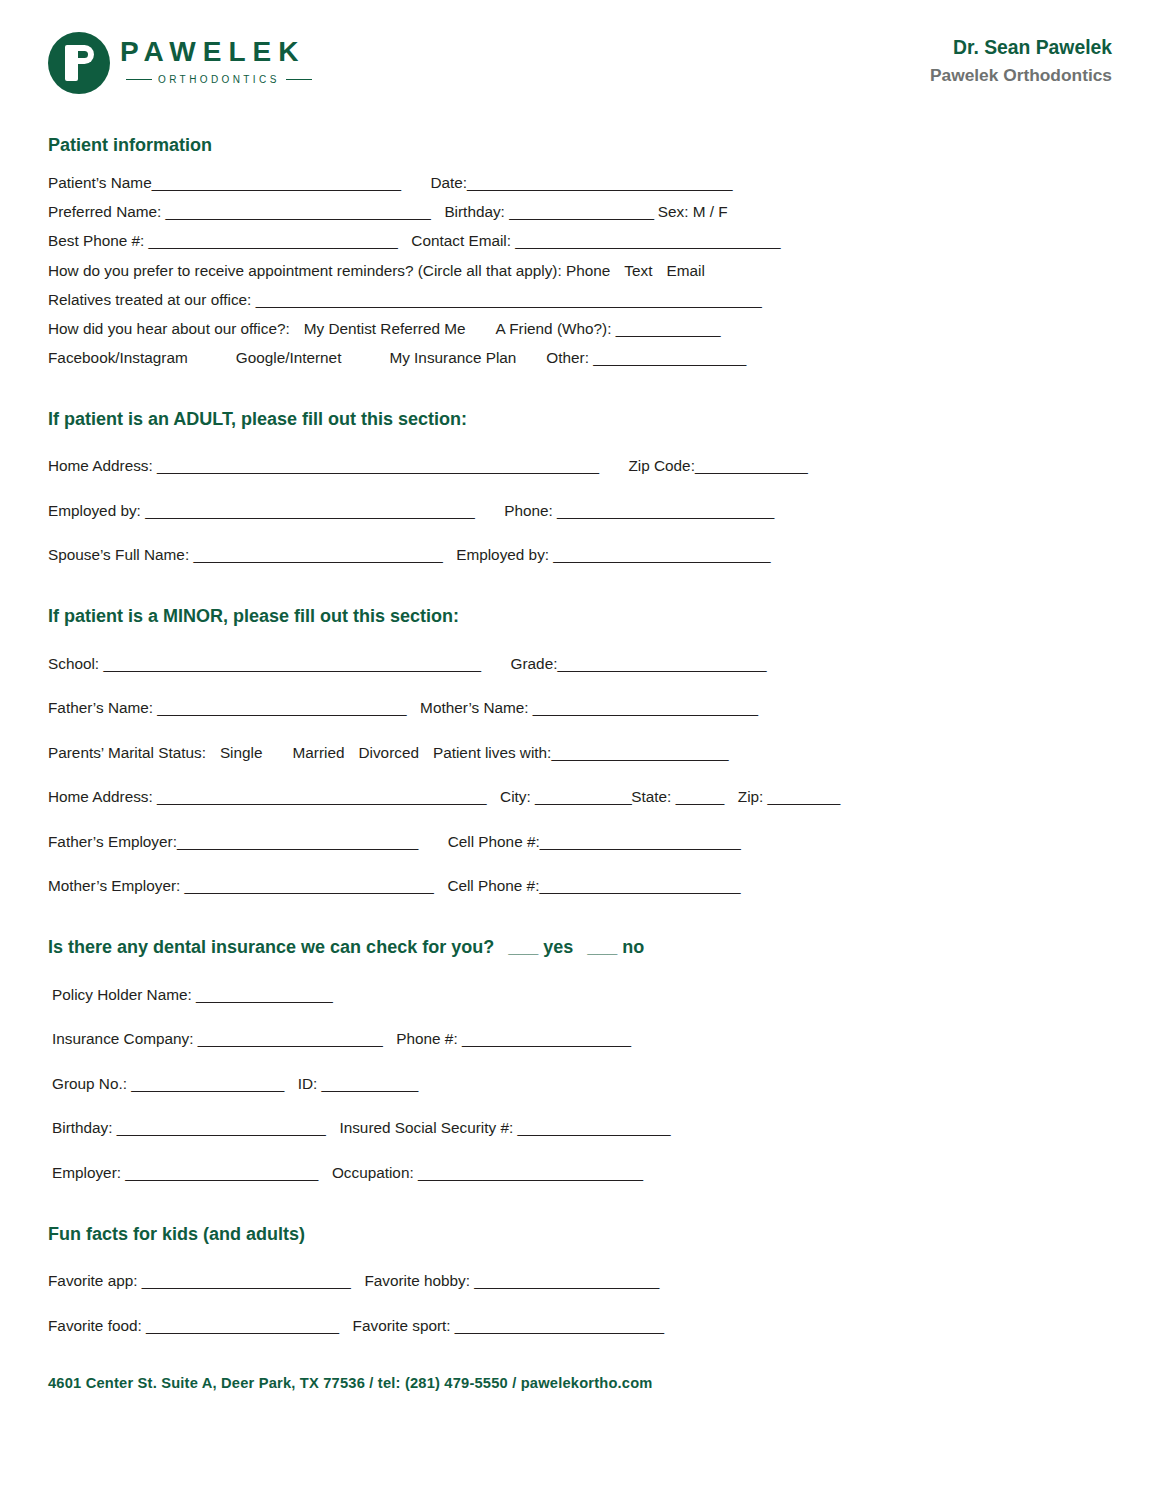PAWELEK
ORTHODONTICS
Dr. Sean Pawelek
Pawelek Orthodontics
Patient information
Patient’s Name_______________________________ Date:_________________________________
Preferred Name: _________________________________ Birthday: __________________ Sex: M / F
Best Phone #: _______________________________ Contact Email: _________________________________
How do you prefer to receive appointment reminders? (Circle all that apply): Phone Text Email
Relatives treated at our office: _______________________________________________________________
How did you hear about our office?: My Dentist Referred Me A Friend (Who?): _____________
Facebook/Instagram Google/Internet My Insurance Plan Other: ___________________
If patient is an ADULT, please fill out this section:
Home Address: _______________________________________________________ Zip Code:______________
Employed by: _________________________________________ Phone: ___________________________
Spouse’s Full Name: _______________________________ Employed by: ___________________________
If patient is a MINOR, please fill out this section:
School: _______________________________________________ Grade:__________________________
Father’s Name: _______________________________ Mother’s Name: ____________________________
Parents’ Marital Status: Single Married Divorced Patient lives with:______________________
Home Address: _________________________________________ City: ____________State: ______ Zip: _________
Father’s Employer:______________________________ Cell Phone #:_________________________
Mother’s Employer: _______________________________ Cell Phone #:_________________________
Is there any dental insurance we can check for you? ___ yes ___ no
Policy Holder Name: _________________
Insurance Company: _______________________ Phone #: _____________________
Group No.: ___________________ ID: ____________
Birthday: __________________________ Insured Social Security #: ___________________
Employer: ________________________ Occupation: ____________________________
Fun facts for kids (and adults)
Favorite app: __________________________ Favorite hobby: _______________________
Favorite food: ________________________ Favorite sport: __________________________
4601 Center St. Suite A, Deer Park, TX 77536 / tel: (281) 479-5550 / pawelekortho.com